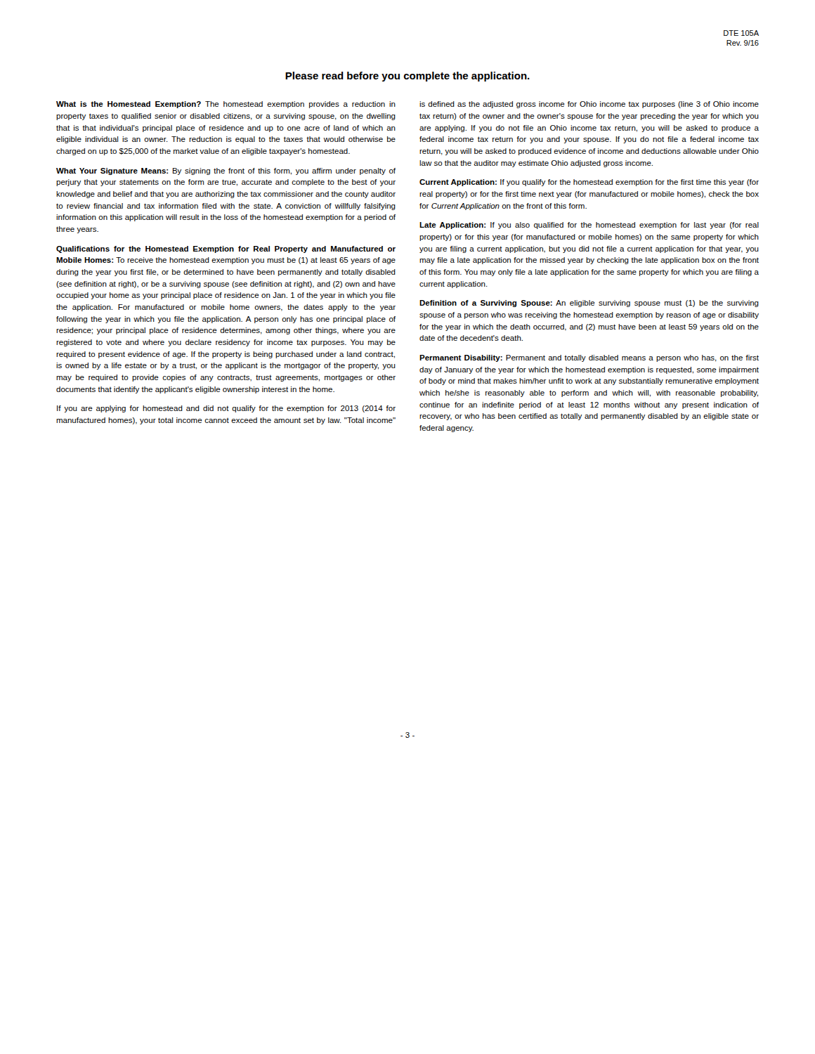DTE 105A
Rev. 9/16
Please read before you complete the application.
What is the Homestead Exemption? The homestead exemption provides a reduction in property taxes to qualified senior or disabled citizens, or a surviving spouse, on the dwelling that is that individual's principal place of residence and up to one acre of land of which an eligible individual is an owner. The reduction is equal to the taxes that would otherwise be charged on up to $25,000 of the market value of an eligible taxpayer's homestead.
What Your Signature Means: By signing the front of this form, you affirm under penalty of perjury that your statements on the form are true, accurate and complete to the best of your knowledge and belief and that you are authorizing the tax commissioner and the county auditor to review financial and tax information filed with the state. A conviction of willfully falsifying information on this application will result in the loss of the homestead exemption for a period of three years.
Qualifications for the Homestead Exemption for Real Property and Manufactured or Mobile Homes: To receive the homestead exemption you must be (1) at least 65 years of age during the year you first file, or be determined to have been permanently and totally disabled (see definition at right), or be a surviving spouse (see definition at right), and (2) own and have occupied your home as your principal place of residence on Jan. 1 of the year in which you file the application. For manufactured or mobile home owners, the dates apply to the year following the year in which you file the application. A person only has one principal place of residence; your principal place of residence determines, among other things, where you are registered to vote and where you declare residency for income tax purposes. You may be required to present evidence of age. If the property is being purchased under a land contract, is owned by a life estate or by a trust, or the applicant is the mortgagor of the property, you may be required to provide copies of any contracts, trust agreements, mortgages or other documents that identify the applicant's eligible ownership interest in the home.
If you are applying for homestead and did not qualify for the exemption for 2013 (2014 for manufactured homes), your total income cannot exceed the amount set by law. "Total income" is defined as the adjusted gross income for Ohio income tax purposes (line 3 of Ohio income tax return) of the owner and the owner's spouse for the year preceding the year for which you are applying. If you do not file an Ohio income tax return, you will be asked to produce a federal income tax return for you and your spouse. If you do not file a federal income tax return, you will be asked to produced evidence of income and deductions allowable under Ohio law so that the auditor may estimate Ohio adjusted gross income.
Current Application: If you qualify for the homestead exemption for the first time this year (for real property) or for the first time next year (for manufactured or mobile homes), check the box for Current Application on the front of this form.
Late Application: If you also qualified for the homestead exemption for last year (for real property) or for this year (for manufactured or mobile homes) on the same property for which you are filing a current application, but you did not file a current application for that year, you may file a late application for the missed year by checking the late application box on the front of this form. You may only file a late application for the same property for which you are filing a current application.
Definition of a Surviving Spouse: An eligible surviving spouse must (1) be the surviving spouse of a person who was receiving the homestead exemption by reason of age or disability for the year in which the death occurred, and (2) must have been at least 59 years old on the date of the decedent's death.
Permanent Disability: Permanent and totally disabled means a person who has, on the first day of January of the year for which the homestead exemption is requested, some impairment of body or mind that makes him/her unfit to work at any substantially remunerative employment which he/she is reasonably able to perform and which will, with reasonable probability, continue for an indefinite period of at least 12 months without any present indication of recovery, or who has been certified as totally and permanently disabled by an eligible state or federal agency.
- 3 -